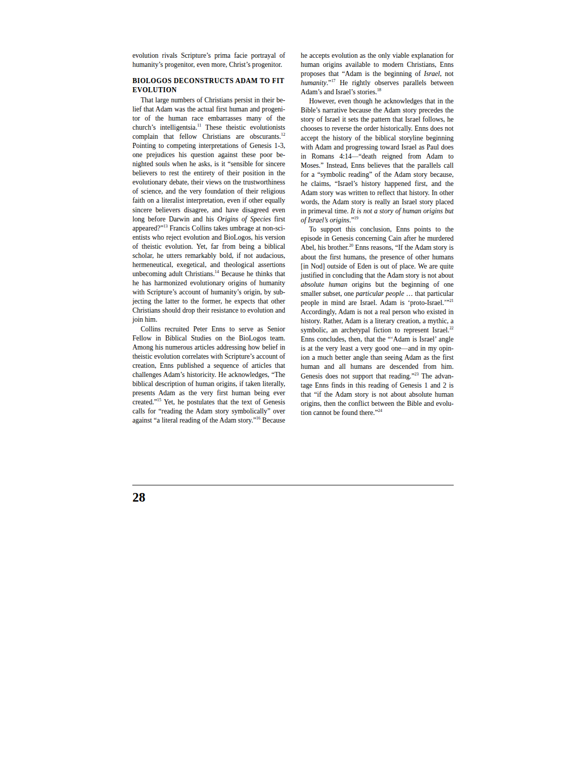evolution rivals Scripture’s prima facie portrayal of humanity’s progenitor, even more, Christ’s progenitor.
BIOLOGOS DECONSTRUCTS ADAM TO FIT EVOLUTION
That large numbers of Christians persist in their belief that Adam was the actual first human and progenitor of the human race embarrasses many of the church’s intelligentsia.11 These theistic evolutionists complain that fellow Christians are obscurants.12 Pointing to competing interpretations of Genesis 1-3, one prejudices his question against these poor benighted souls when he asks, is it “sensible for sincere believers to rest the entirety of their position in the evolutionary debate, their views on the trustworthiness of science, and the very foundation of their religious faith on a literalist interpretation, even if other equally sincere believers disagree, and have disagreed even long before Darwin and his Origins of Species first appeared?”13 Francis Collins takes umbrage at non-scientists who reject evolution and BioLogos, his version of theistic evolution. Yet, far from being a biblical scholar, he utters remarkably bold, if not audacious, hermeneutical, exegetical, and theological assertions unbecoming adult Christians.14 Because he thinks that he has harmonized evolutionary origins of humanity with Scripture’s account of humanity’s origin, by subjecting the latter to the former, he expects that other Christians should drop their resistance to evolution and join him.
Collins recruited Peter Enns to serve as Senior Fellow in Biblical Studies on the BioLogos team. Among his numerous articles addressing how belief in theistic evolution correlates with Scripture’s account of creation, Enns published a sequence of articles that challenges Adam’s historicity. He acknowledges, “The biblical description of human origins, if taken literally, presents Adam as the very first human being ever created.”15 Yet, he postulates that the text of Genesis calls for “reading the Adam story symbolically” over against “a literal reading of the Adam story.”16 Because he accepts evolution as the only viable explanation for human origins available to modern Christians, Enns proposes that “Adam is the beginning of Israel, not humanity.”17 He rightly observes parallels between Adam’s and Israel’s stories.18
However, even though he acknowledges that in the Bible’s narrative because the Adam story precedes the story of Israel it sets the pattern that Israel follows, he chooses to reverse the order historically. Enns does not accept the history of the biblical storyline beginning with Adam and progressing toward Israel as Paul does in Romans 4:14—“death reigned from Adam to Moses.” Instead, Enns believes that the parallels call for a “symbolic reading” of the Adam story because, he claims, “Israel’s history happened first, and the Adam story was written to reflect that history. In other words, the Adam story is really an Israel story placed in primeval time. It is not a story of human origins but of Israel’s origins.”19
To support this conclusion, Enns points to the episode in Genesis concerning Cain after he murdered Abel, his brother.20 Enns reasons, “If the Adam story is about the first humans, the presence of other humans [in Nod] outside of Eden is out of place. We are quite justified in concluding that the Adam story is not about absolute human origins but the beginning of one smaller subset, one particular people … that particular people in mind are Israel. Adam is ‘proto-Israel.’”21 Accordingly, Adam is not a real person who existed in history. Rather, Adam is a literary creation, a mythic, a symbolic, an archetypal fiction to represent Israel.22 Enns concludes, then, that the “‘Adam is Israel’ angle is at the very least a very good one—and in my opinion a much better angle than seeing Adam as the first human and all humans are descended from him. Genesis does not support that reading.”23 The advantage Enns finds in this reading of Genesis 1 and 2 is that “if the Adam story is not about absolute human origins, then the conflict between the Bible and evolution cannot be found there.”24
28